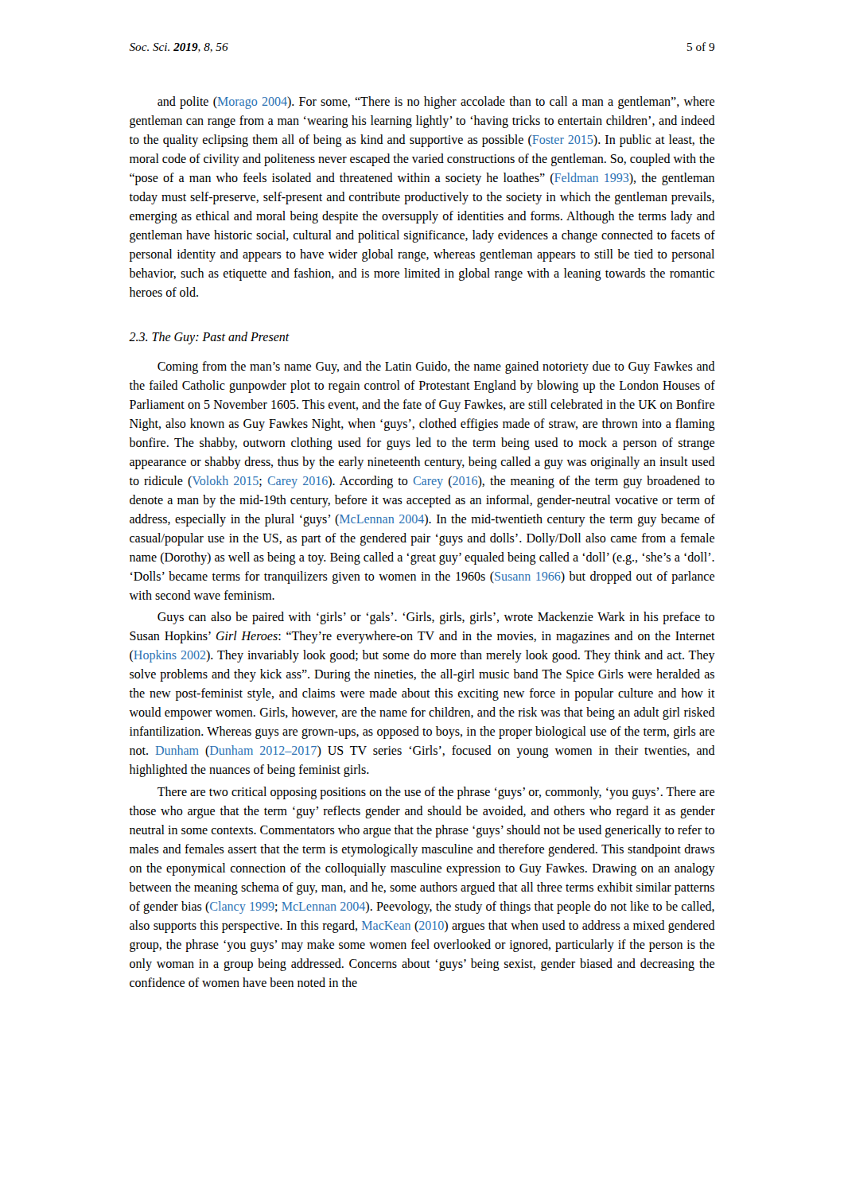Soc. Sci. 2019, 8, 56 5 of 9
and polite (Morago 2004). For some, “There is no higher accolade than to call a man a gentleman”, where gentleman can range from a man ‘wearing his learning lightly’ to ‘having tricks to entertain children’, and indeed to the quality eclipsing them all of being as kind and supportive as possible (Foster 2015). In public at least, the moral code of civility and politeness never escaped the varied constructions of the gentleman. So, coupled with the “pose of a man who feels isolated and threatened within a society he loathes” (Feldman 1993), the gentleman today must self-preserve, self-present and contribute productively to the society in which the gentleman prevails, emerging as ethical and moral being despite the oversupply of identities and forms. Although the terms lady and gentleman have historic social, cultural and political significance, lady evidences a change connected to facets of personal identity and appears to have wider global range, whereas gentleman appears to still be tied to personal behavior, such as etiquette and fashion, and is more limited in global range with a leaning towards the romantic heroes of old.
2.3. The Guy: Past and Present
Coming from the man’s name Guy, and the Latin Guido, the name gained notoriety due to Guy Fawkes and the failed Catholic gunpowder plot to regain control of Protestant England by blowing up the London Houses of Parliament on 5 November 1605. This event, and the fate of Guy Fawkes, are still celebrated in the UK on Bonfire Night, also known as Guy Fawkes Night, when ‘guys’, clothed effigies made of straw, are thrown into a flaming bonfire. The shabby, outworn clothing used for guys led to the term being used to mock a person of strange appearance or shabby dress, thus by the early nineteenth century, being called a guy was originally an insult used to ridicule (Volokh 2015; Carey 2016). According to Carey (2016), the meaning of the term guy broadened to denote a man by the mid-19th century, before it was accepted as an informal, gender-neutral vocative or term of address, especially in the plural ‘guys’ (McLennan 2004). In the mid-twentieth century the term guy became of casual/popular use in the US, as part of the gendered pair ‘guys and dolls’. Dolly/Doll also came from a female name (Dorothy) as well as being a toy. Being called a ‘great guy’ equaled being called a ‘doll’ (e.g., ‘she’s a ‘doll’. ‘Dolls’ became terms for tranquilizers given to women in the 1960s (Susann 1966) but dropped out of parlance with second wave feminism.
Guys can also be paired with ‘girls’ or ‘gals’. ‘Girls, girls, girls’, wrote Mackenzie Wark in his preface to Susan Hopkins’ Girl Heroes: “They’re everywhere-on TV and in the movies, in magazines and on the Internet (Hopkins 2002). They invariably look good; but some do more than merely look good. They think and act. They solve problems and they kick ass”. During the nineties, the all-girl music band The Spice Girls were heralded as the new post-feminist style, and claims were made about this exciting new force in popular culture and how it would empower women. Girls, however, are the name for children, and the risk was that being an adult girl risked infantilization. Whereas guys are grown-ups, as opposed to boys, in the proper biological use of the term, girls are not. Dunham (Dunham 2012–2017) US TV series ‘Girls’, focused on young women in their twenties, and highlighted the nuances of being feminist girls.
There are two critical opposing positions on the use of the phrase ‘guys’ or, commonly, ‘you guys’. There are those who argue that the term ‘guy’ reflects gender and should be avoided, and others who regard it as gender neutral in some contexts. Commentators who argue that the phrase ‘guys’ should not be used generically to refer to males and females assert that the term is etymologically masculine and therefore gendered. This standpoint draws on the eponymical connection of the colloquially masculine expression to Guy Fawkes. Drawing on an analogy between the meaning schema of guy, man, and he, some authors argued that all three terms exhibit similar patterns of gender bias (Clancy 1999; McLennan 2004). Peevology, the study of things that people do not like to be called, also supports this perspective. In this regard, MacKean (2010) argues that when used to address a mixed gendered group, the phrase ‘you guys’ may make some women feel overlooked or ignored, particularly if the person is the only woman in a group being addressed. Concerns about ‘guys’ being sexist, gender biased and decreasing the confidence of women have been noted in the